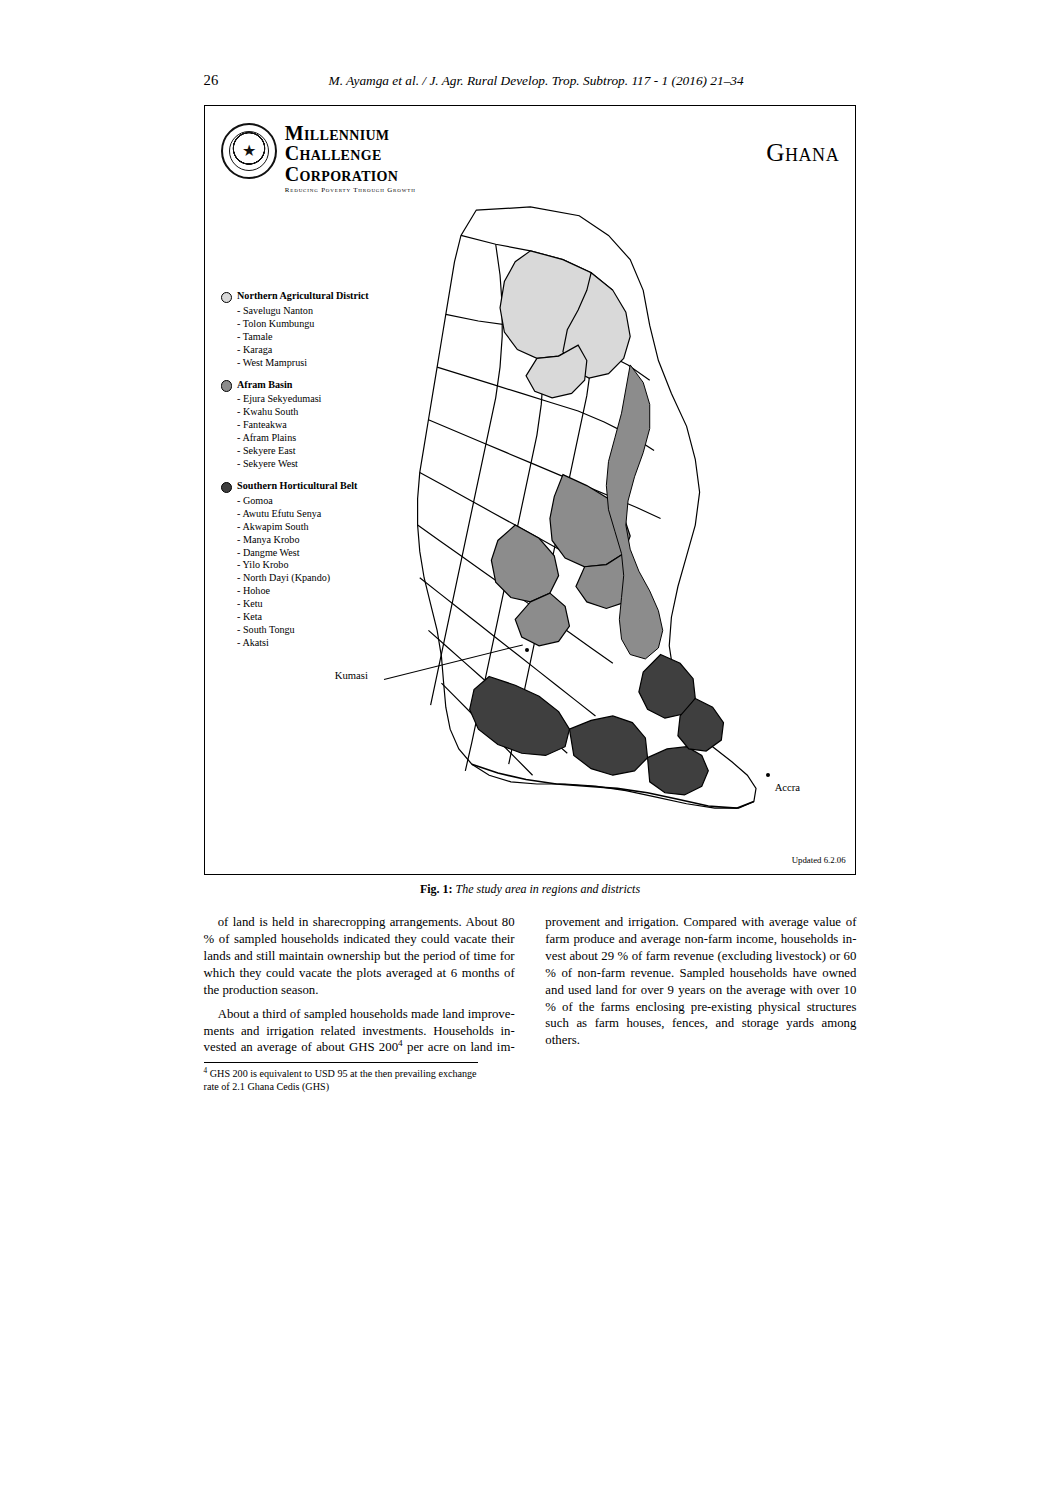26 M. Ayamga et al. / J. Agr. Rural Develop. Trop. Subtrop. 117 - 1 (2016) 21–34
★
Millennium Challenge Corporation Reducing Poverty Through Growth
Ghana
Northern Agricultural District
Savelugu Nanton
Tolon Kumbungu
Tamale
Karaga
West Mamprusi
Afram Basin
Ejura Sekyedumasi
Kwahu South
Fanteakwa
Afram Plains
Sekyere East
Sekyere West
Southern Horticultural Belt
Gomoa
Awutu Efutu Senya
Akwapim South
Manya Krobo
Dangme West
Yilo Krobo
North Dayi (Kpando)
Hohoe
Ketu
Keta
South Tongu
Akatsi
Kumasi Accra Updated 6.2.06
Fig. 1: The study area in regions and districts
of land is held in sharecropping arrangements. About 80 % of sampled households indicated they could vacate their lands and still maintain ownership but the period of time for which they could vacate the plots averaged at 6 months of the production season.
About a third of sampled households made land improvements and irrigation related investments. Households invested an average of about GHS 2004 per acre on land improvement and irrigation. Compared with average value of farm produce and average non-farm income, households invest about 29 % of farm revenue (excluding livestock) or 60 % of non-farm revenue. Sampled households have owned and used land for over 9 years on the average with over 10 % of the farms enclosing pre-existing physical structures such as farm houses, fences, and storage yards among others.
4 GHS 200 is equivalent to USD 95 at the then prevailing exchange rate of 2.1 Ghana Cedis (GHS)